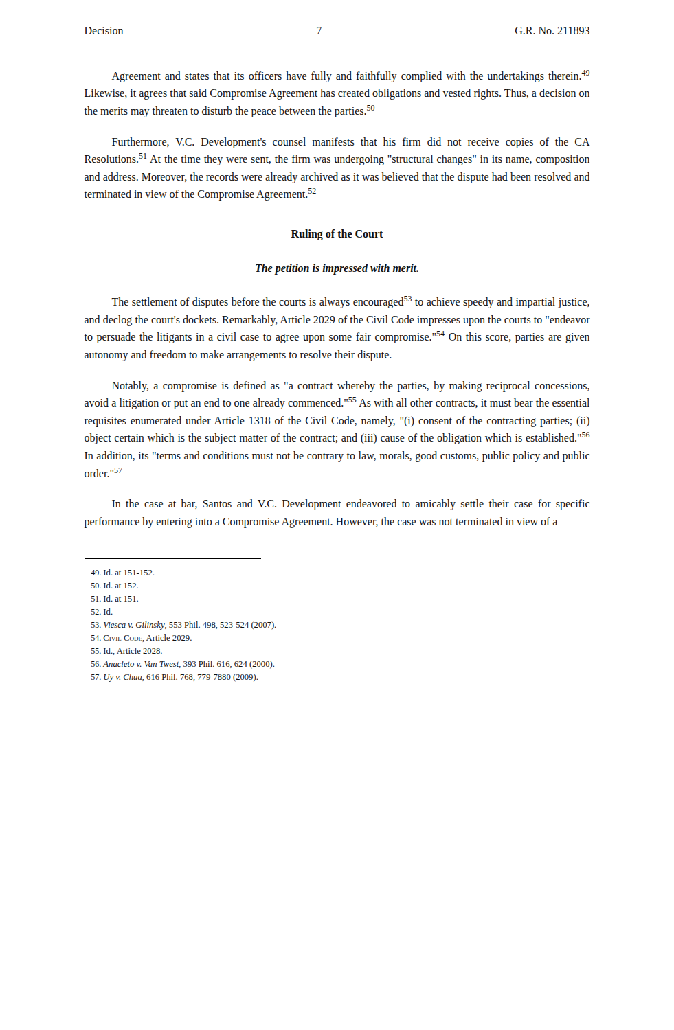Decision 7 G.R. No. 211893
Agreement and states that its officers have fully and faithfully complied with the undertakings therein.49 Likewise, it agrees that said Compromise Agreement has created obligations and vested rights. Thus, a decision on the merits may threaten to disturb the peace between the parties.50
Furthermore, V.C. Development's counsel manifests that his firm did not receive copies of the CA Resolutions.51 At the time they were sent, the firm was undergoing "structural changes" in its name, composition and address. Moreover, the records were already archived as it was believed that the dispute had been resolved and terminated in view of the Compromise Agreement.52
Ruling of the Court
The petition is impressed with merit.
The settlement of disputes before the courts is always encouraged53 to achieve speedy and impartial justice, and declog the court's dockets. Remarkably, Article 2029 of the Civil Code impresses upon the courts to "endeavor to persuade the litigants in a civil case to agree upon some fair compromise."54 On this score, parties are given autonomy and freedom to make arrangements to resolve their dispute.
Notably, a compromise is defined as "a contract whereby the parties, by making reciprocal concessions, avoid a litigation or put an end to one already commenced."55 As with all other contracts, it must bear the essential requisites enumerated under Article 1318 of the Civil Code, namely, "(i) consent of the contracting parties; (ii) object certain which is the subject matter of the contract; and (iii) cause of the obligation which is established."56 In addition, its "terms and conditions must not be contrary to law, morals, good customs, public policy and public order."57
In the case at bar, Santos and V.C. Development endeavored to amicably settle their case for specific performance by entering into a Compromise Agreement. However, the case was not terminated in view of a
Id. at 151-152.
Id. at 152.
Id. at 151.
Id.
Viesca v. Gilinsky, 553 Phil. 498, 523-524 (2007).
Civil Code, Article 2029.
Id., Article 2028.
Anacleto v. Van Twest, 393 Phil. 616, 624 (2000).
Uy v. Chua, 616 Phil. 768, 779-7880 (2009).